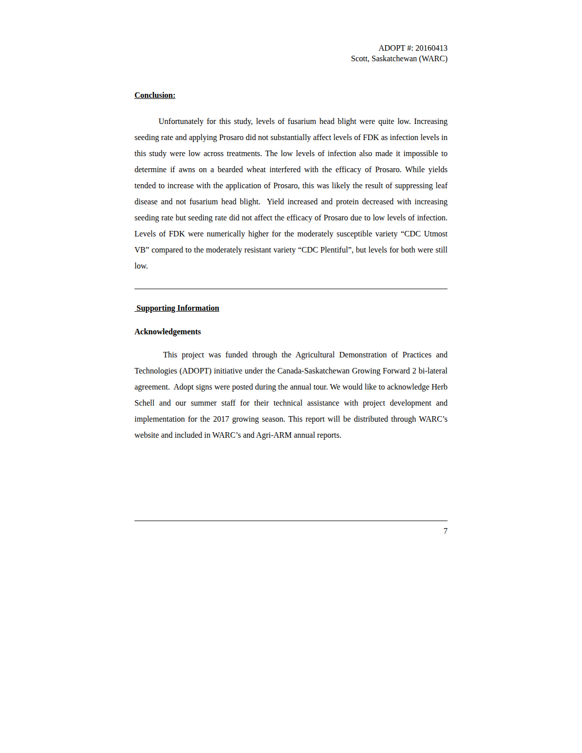ADOPT #: 20160413
Scott, Saskatchewan (WARC)
Conclusion:
Unfortunately for this study, levels of fusarium head blight were quite low. Increasing seeding rate and applying Prosaro did not substantially affect levels of FDK as infection levels in this study were low across treatments. The low levels of infection also made it impossible to determine if awns on a bearded wheat interfered with the efficacy of Prosaro. While yields tended to increase with the application of Prosaro, this was likely the result of suppressing leaf disease and not fusarium head blight. Yield increased and protein decreased with increasing seeding rate but seeding rate did not affect the efficacy of Prosaro due to low levels of infection. Levels of FDK were numerically higher for the moderately susceptible variety “CDC Utmost VB” compared to the moderately resistant variety “CDC Plentiful”, but levels for both were still low.
Supporting Information
Acknowledgements
This project was funded through the Agricultural Demonstration of Practices and Technologies (ADOPT) initiative under the Canada-Saskatchewan Growing Forward 2 bi-lateral agreement. Adopt signs were posted during the annual tour. We would like to acknowledge Herb Schell and our summer staff for their technical assistance with project development and implementation for the 2017 growing season. This report will be distributed through WARC’s website and included in WARC’s and Agri-ARM annual reports.
7